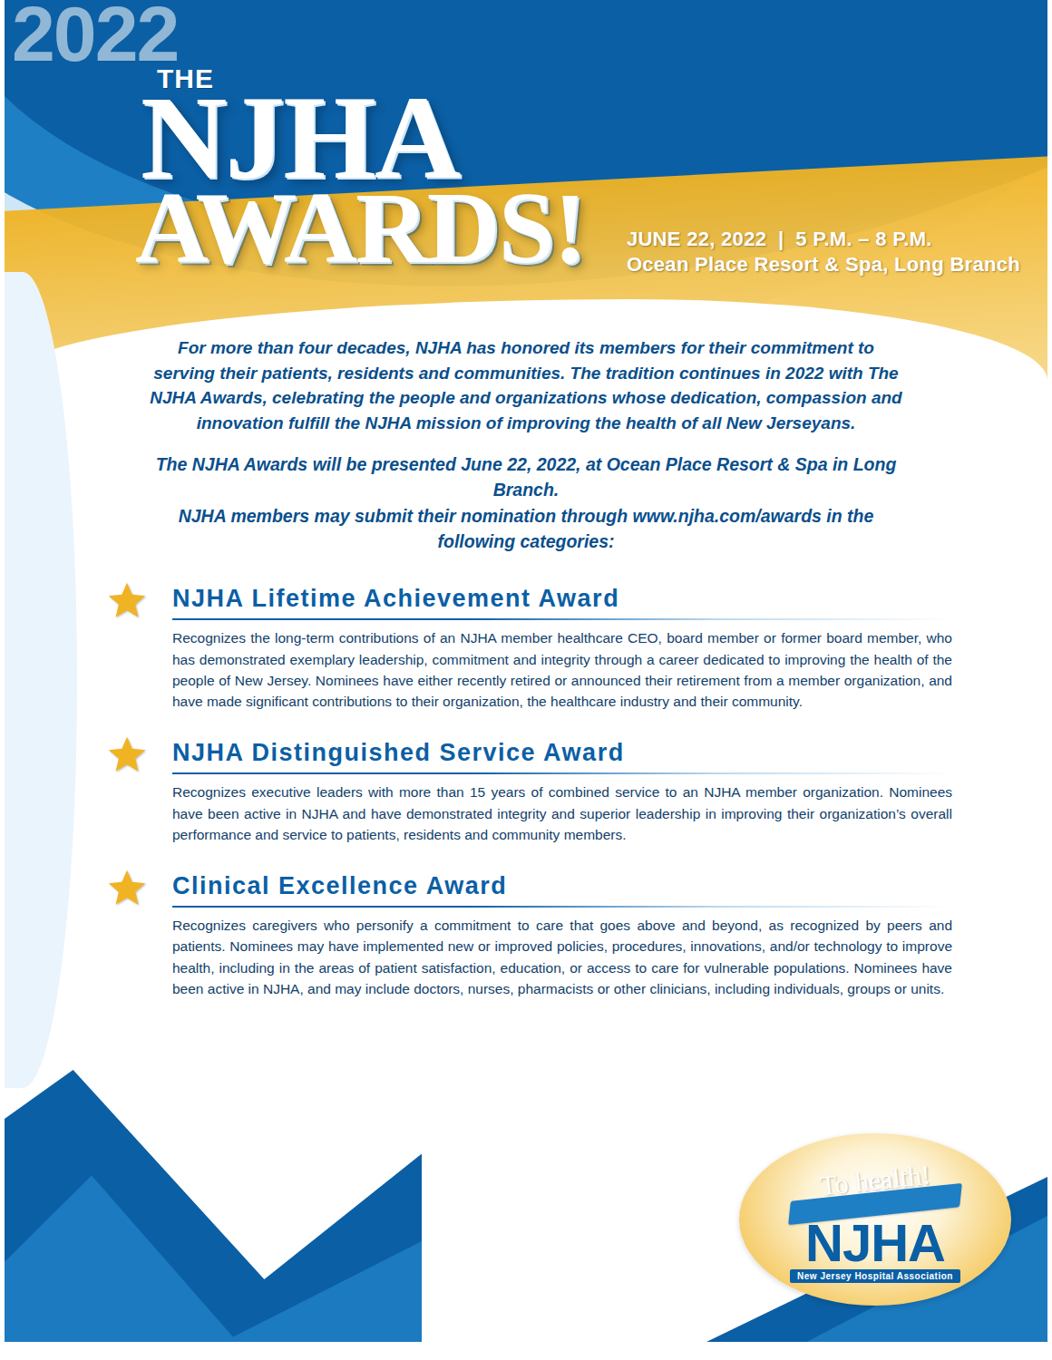2022
THE
NJHA AWARDS!
JUNE 22, 2022 | 5 P.M. – 8 P.M.
Ocean Place Resort & Spa, Long Branch
For more than four decades, NJHA has honored its members for their commitment to serving their patients, residents and communities. The tradition continues in 2022 with The NJHA Awards, celebrating the people and organizations whose dedication, compassion and innovation fulfill the NJHA mission of improving the health of all New Jerseyans.
The NJHA Awards will be presented June 22, 2022, at Ocean Place Resort & Spa in Long Branch.
NJHA members may submit their nomination through www.njha.com/awards in the following categories:
NJHA Lifetime Achievement Award
Recognizes the long-term contributions of an NJHA member healthcare CEO, board member or former board member, who has demonstrated exemplary leadership, commitment and integrity through a career dedicated to improving the health of the people of New Jersey. Nominees have either recently retired or announced their retirement from a member organization, and have made significant contributions to their organization, the healthcare industry and their community.
NJHA Distinguished Service Award
Recognizes executive leaders with more than 15 years of combined service to an NJHA member organization. Nominees have been active in NJHA and have demonstrated integrity and superior leadership in improving their organization’s overall performance and service to patients, residents and community members.
Clinical Excellence Award
Recognizes caregivers who personify a commitment to care that goes above and beyond, as recognized by peers and patients. Nominees may have implemented new or improved policies, procedures, innovations, and/or technology to improve health, including in the areas of patient satisfaction, education, or access to care for vulnerable populations. Nominees have been active in NJHA, and may include doctors, nurses, pharmacists or other clinicians, including individuals, groups or units.
To health!
NJHA
New Jersey Hospital Association